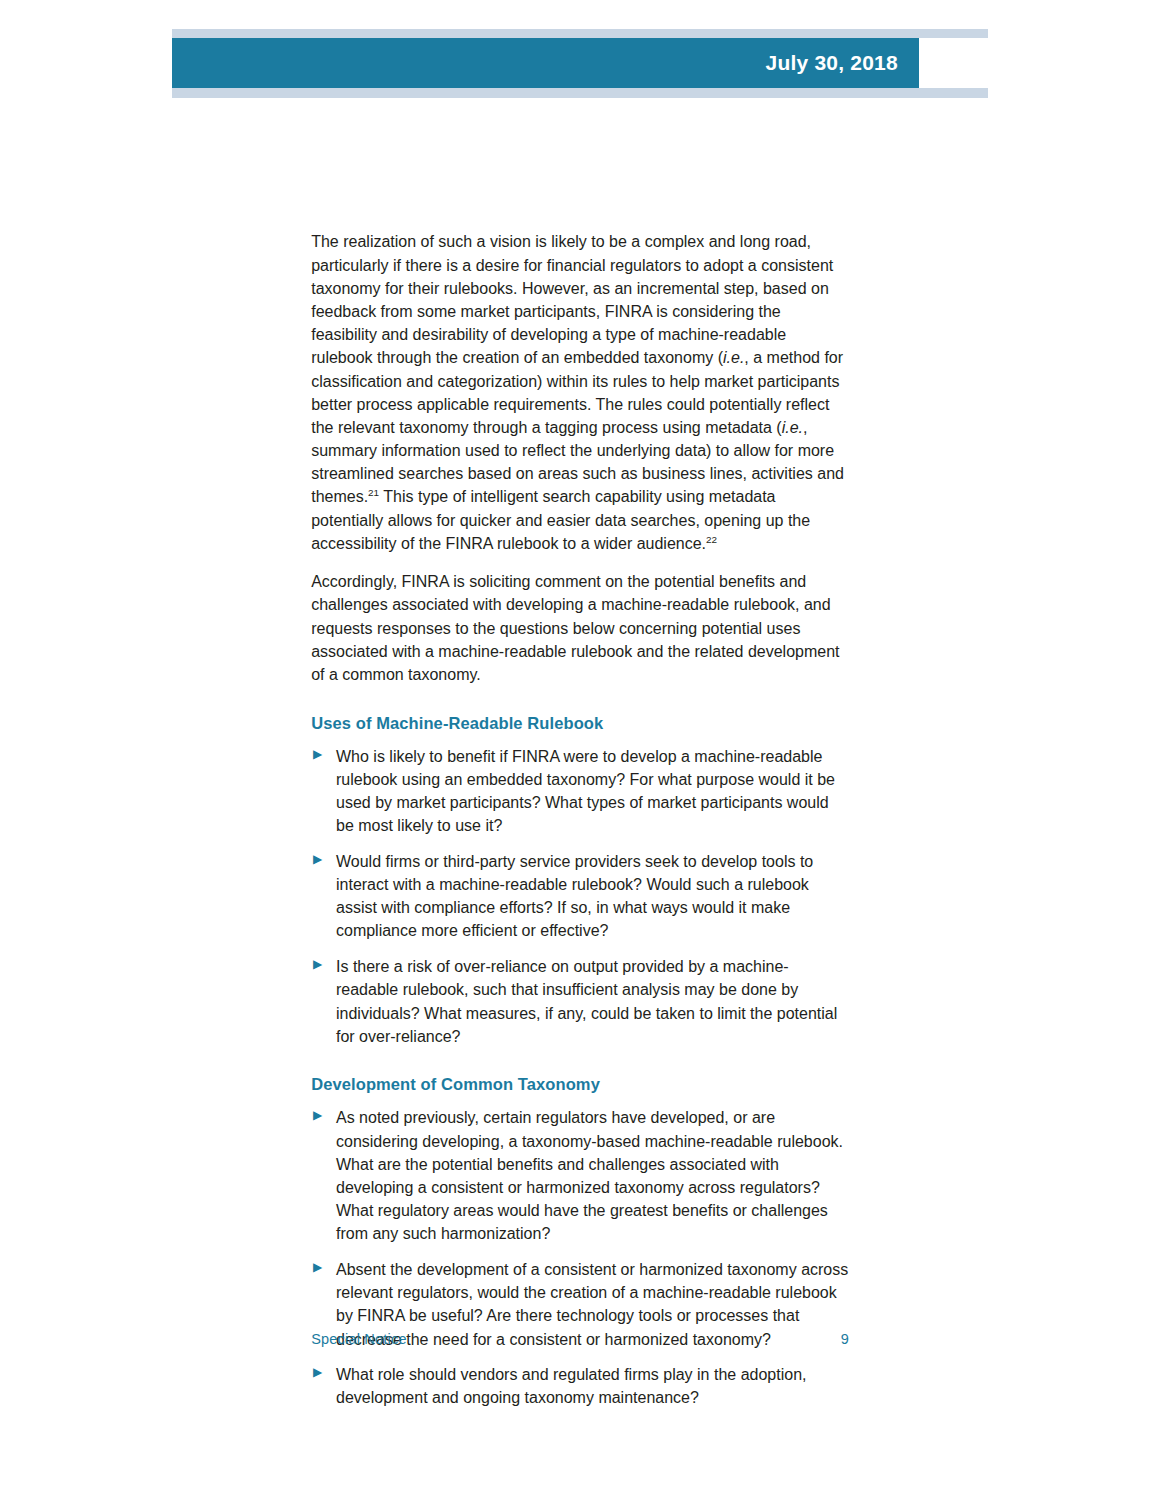July 30, 2018
The realization of such a vision is likely to be a complex and long road, particularly if there is a desire for financial regulators to adopt a consistent taxonomy for their rulebooks. However, as an incremental step, based on feedback from some market participants, FINRA is considering the feasibility and desirability of developing a type of machine-readable rulebook through the creation of an embedded taxonomy (i.e., a method for classification and categorization) within its rules to help market participants better process applicable requirements. The rules could potentially reflect the relevant taxonomy through a tagging process using metadata (i.e., summary information used to reflect the underlying data) to allow for more streamlined searches based on areas such as business lines, activities and themes.21 This type of intelligent search capability using metadata potentially allows for quicker and easier data searches, opening up the accessibility of the FINRA rulebook to a wider audience.22
Accordingly, FINRA is soliciting comment on the potential benefits and challenges associated with developing a machine-readable rulebook, and requests responses to the questions below concerning potential uses associated with a machine-readable rulebook and the related development of a common taxonomy.
Uses of Machine-Readable Rulebook
Who is likely to benefit if FINRA were to develop a machine-readable rulebook using an embedded taxonomy? For what purpose would it be used by market participants? What types of market participants would be most likely to use it?
Would firms or third-party service providers seek to develop tools to interact with a machine-readable rulebook? Would such a rulebook assist with compliance efforts? If so, in what ways would it make compliance more efficient or effective?
Is there a risk of over-reliance on output provided by a machine-readable rulebook, such that insufficient analysis may be done by individuals? What measures, if any, could be taken to limit the potential for over-reliance?
Development of Common Taxonomy
As noted previously, certain regulators have developed, or are considering developing, a taxonomy-based machine-readable rulebook. What are the potential benefits and challenges associated with developing a consistent or harmonized taxonomy across regulators? What regulatory areas would have the greatest benefits or challenges from any such harmonization?
Absent the development of a consistent or harmonized taxonomy across relevant regulators, would the creation of a machine-readable rulebook by FINRA be useful? Are there technology tools or processes that decrease the need for a consistent or harmonized taxonomy?
What role should vendors and regulated firms play in the adoption, development and ongoing taxonomy maintenance?
Special Notice 9